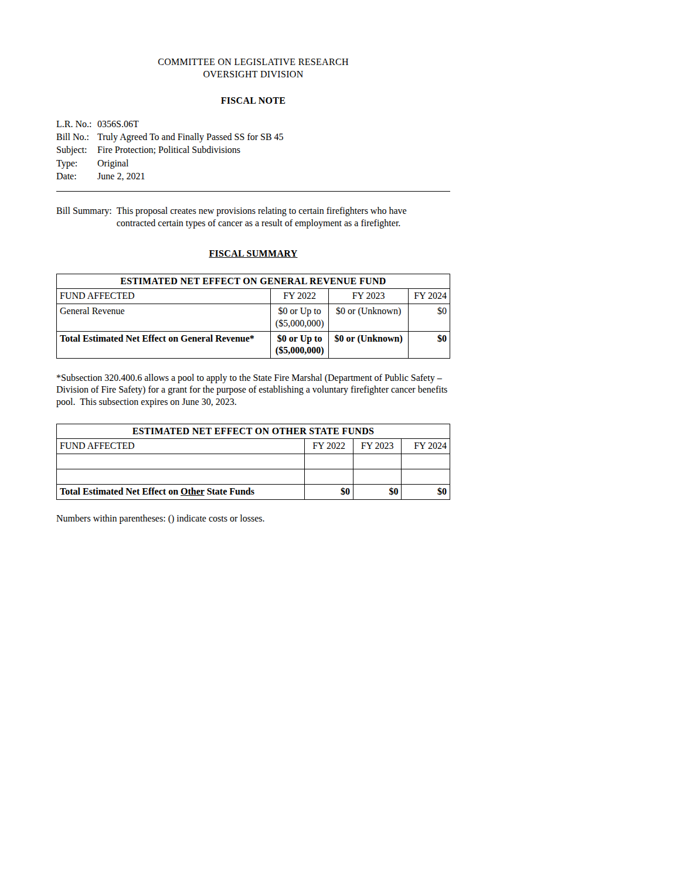COMMITTEE ON LEGISLATIVE RESEARCH
OVERSIGHT DIVISION
FISCAL NOTE
| L.R. No.: | 0356S.06T |
| Bill No.: | Truly Agreed To and Finally Passed SS for SB 45 |
| Subject: | Fire Protection; Political Subdivisions |
| Type: | Original |
| Date: | June 2, 2021 |
Bill Summary:
This proposal creates new provisions relating to certain firefighters who have contracted certain types of cancer as a result of employment as a firefighter.
FISCAL SUMMARY
| ESTIMATED NET EFFECT ON GENERAL REVENUE FUND |
| --- |
| FUND AFFECTED | FY 2022 | FY 2023 | FY 2024 |
| General Revenue | $0 or Up to ($5,000,000) | $0 or (Unknown) | $0 |
| Total Estimated Net Effect on General Revenue* | $0 or Up to ($5,000,000) | $0 or (Unknown) | $0 |
*Subsection 320.400.6 allows a pool to apply to the State Fire Marshal (Department of Public Safety – Division of Fire Safety) for a grant for the purpose of establishing a voluntary firefighter cancer benefits pool. This subsection expires on June 30, 2023.
| ESTIMATED NET EFFECT ON OTHER STATE FUNDS |
| --- |
| FUND AFFECTED | FY 2022 | FY 2023 | FY 2024 |
| Total Estimated Net Effect on Other State Funds | $0 | $0 | $0 |
Numbers within parentheses: () indicate costs or losses.